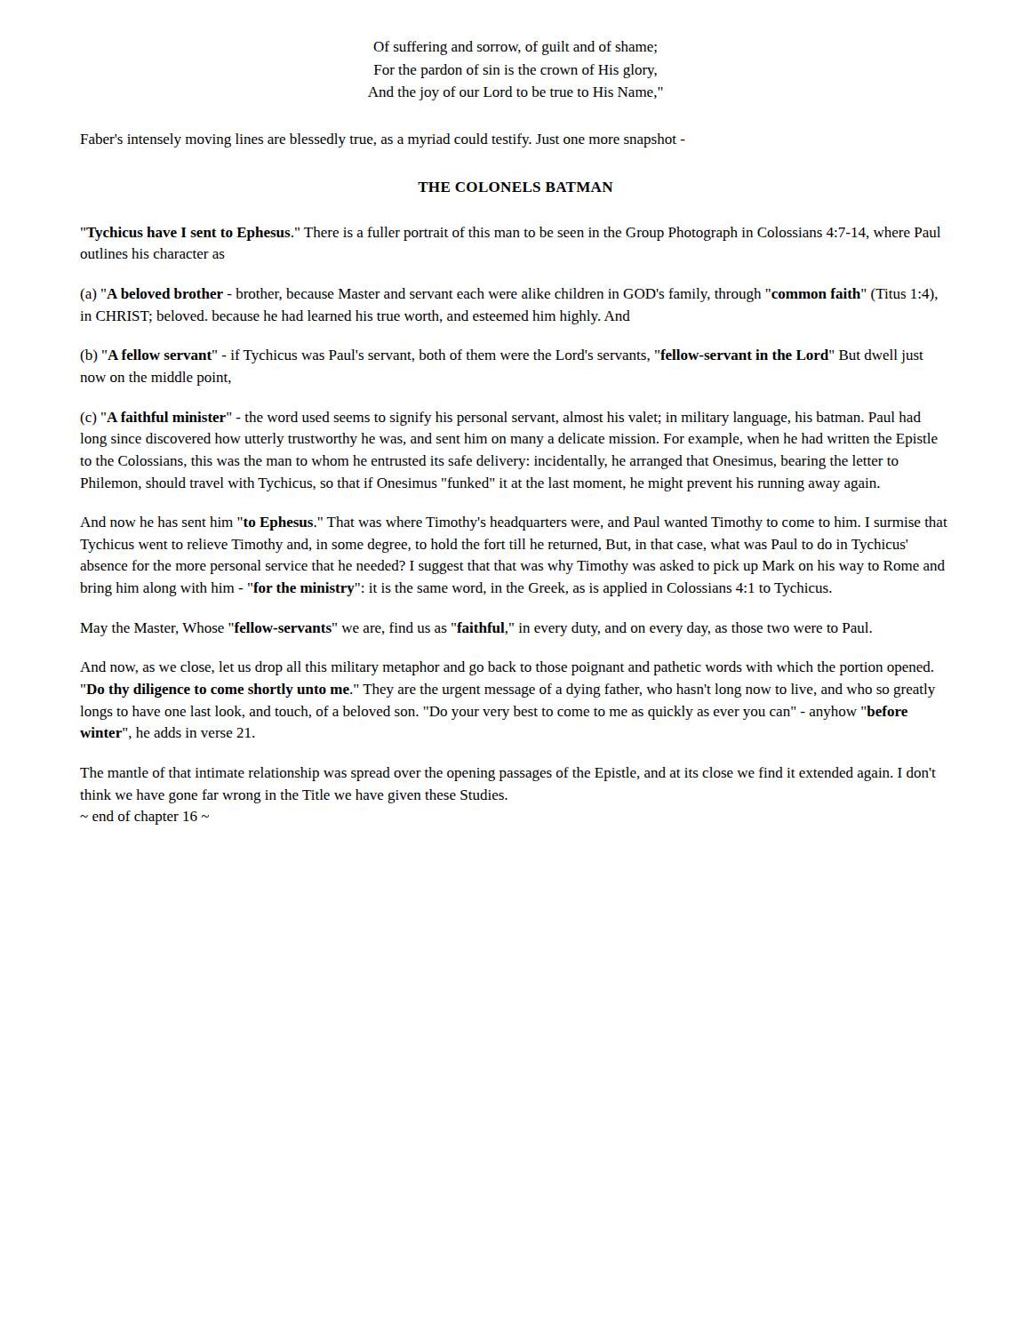Of suffering and sorrow, of guilt and of shame;
For the pardon of sin is the crown of His glory,
And the joy of our Lord to be true to His Name,"
Faber's intensely moving lines are blessedly true, as a myriad could testify. Just one more snapshot -
THE COLONELS BATMAN
"Tychicus have I sent to Ephesus." There is a fuller portrait of this man to be seen in the Group Photograph in Colossians 4:7-14, where Paul outlines his character as
(a) "A beloved brother - brother, because Master and servant each were alike children in GOD's family, through "common faith" (Titus 1:4), in CHRIST; beloved. because he had learned his true worth, and esteemed him highly. And
(b) "A fellow servant" - if Tychicus was Paul's servant, both of them were the Lord's servants, "fellow-servant in the Lord" But dwell just now on the middle point,
(c) "A faithful minister" - the word used seems to signify his personal servant, almost his valet; in military language, his batman. Paul had long since discovered how utterly trustworthy he was, and sent him on many a delicate mission. For example, when he had written the Epistle to the Colossians, this was the man to whom he entrusted its safe delivery: incidentally, he arranged that Onesimus, bearing the letter to Philemon, should travel with Tychicus, so that if Onesimus "funked" it at the last moment, he might prevent his running away again.
And now he has sent him "to Ephesus." That was where Timothy's headquarters were, and Paul wanted Timothy to come to him. I surmise that Tychicus went to relieve Timothy and, in some degree, to hold the fort till he returned, But, in that case, what was Paul to do in Tychicus' absence for the more personal service that he needed? I suggest that that was why Timothy was asked to pick up Mark on his way to Rome and bring him along with him - "for the ministry": it is the same word, in the Greek, as is applied in Colossians 4:1 to Tychicus.
May the Master, Whose "fellow-servants" we are, find us as "faithful," in every duty, and on every day, as those two were to Paul.
And now, as we close, let us drop all this military metaphor and go back to those poignant and pathetic words with which the portion opened. "Do thy diligence to come shortly unto me." They are the urgent message of a dying father, who hasn't long now to live, and who so greatly longs to have one last look, and touch, of a beloved son. "Do your very best to come to me as quickly as ever you can" - anyhow "before winter", he adds in verse 21.
The mantle of that intimate relationship was spread over the opening passages of the Epistle, and at its close we find it extended again. I don't think we have gone far wrong in the Title we have given these Studies.
~ end of chapter 16 ~